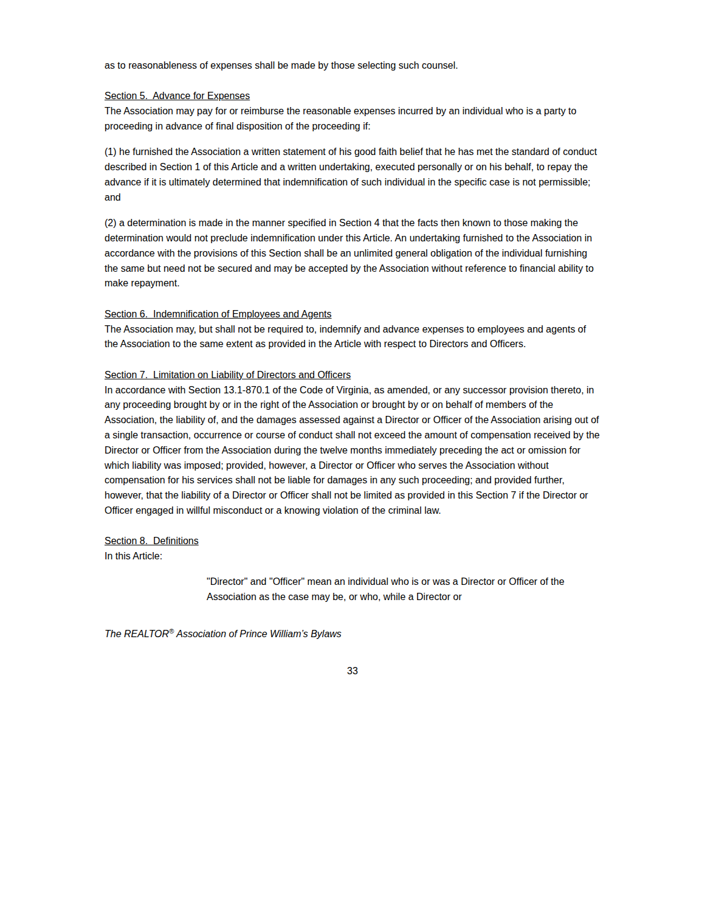as to reasonableness of expenses shall be made by those selecting such counsel.
Section 5. Advance for Expenses
The Association may pay for or reimburse the reasonable expenses incurred by an individual who is a party to proceeding in advance of final disposition of the proceeding if:
(1) he furnished the Association a written statement of his good faith belief that he has met the standard of conduct described in Section 1 of this Article and a written undertaking, executed personally or on his behalf, to repay the advance if it is ultimately determined that indemnification of such individual in the specific case is not permissible; and
(2) a determination is made in the manner specified in Section 4 that the facts then known to those making the determination would not preclude indemnification under this Article. An undertaking furnished to the Association in accordance with the provisions of this Section shall be an unlimited general obligation of the individual furnishing the same but need not be secured and may be accepted by the Association without reference to financial ability to make repayment.
Section 6. Indemnification of Employees and Agents
The Association may, but shall not be required to, indemnify and advance expenses to employees and agents of the Association to the same extent as provided in the Article with respect to Directors and Officers.
Section 7. Limitation on Liability of Directors and Officers
In accordance with Section 13.1-870.1 of the Code of Virginia, as amended, or any successor provision thereto, in any proceeding brought by or in the right of the Association or brought by or on behalf of members of the Association, the liability of, and the damages assessed against a Director or Officer of the Association arising out of a single transaction, occurrence or course of conduct shall not exceed the amount of compensation received by the Director or Officer from the Association during the twelve months immediately preceding the act or omission for which liability was imposed; provided, however, a Director or Officer who serves the Association without compensation for his services shall not be liable for damages in any such proceeding; and provided further, however, that the liability of a Director or Officer shall not be limited as provided in this Section 7 if the Director or Officer engaged in willful misconduct or a knowing violation of the criminal law.
Section 8. Definitions
In this Article:
"Director" and "Officer" mean an individual who is or was a Director or Officer of the Association as the case may be, or who, while a Director or
The REALTOR® Association of Prince William’s Bylaws
33